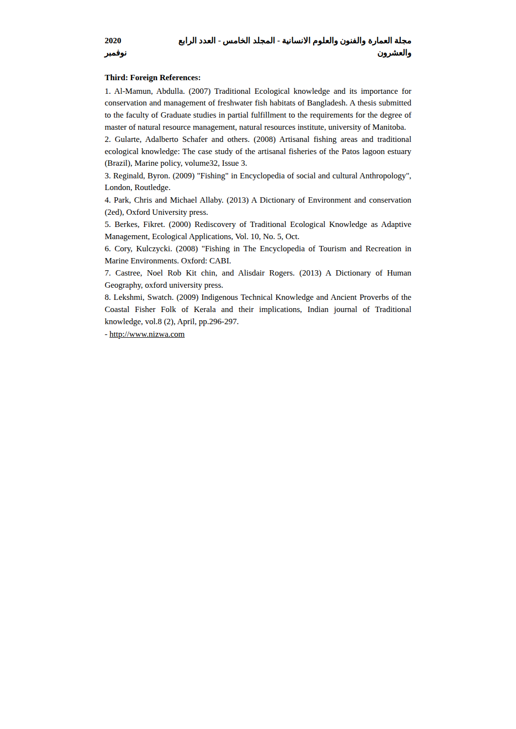2020 نوفمبر مجلة العمارة والفنون والعلوم الانسانية - المجلد الخامس - العدد الرابع والعشرون
Third: Foreign References:
1. Al-Mamun, Abdulla. (2007) Traditional Ecological knowledge and its importance for conservation and management of freshwater fish habitats of Bangladesh. A thesis submitted to the faculty of Graduate studies in partial fulfillment to the requirements for the degree of master of natural resource management, natural resources institute, university of Manitoba.
2. Gularte, Adalberto Schafer and others. (2008) Artisanal fishing areas and traditional ecological knowledge: The case study of the artisanal fisheries of the Patos lagoon estuary (Brazil), Marine policy, volume32, Issue 3.
3. Reginald, Byron. (2009) "Fishing" in Encyclopedia of social and cultural Anthropology", London, Routledge.
4. Park, Chris and Michael Allaby. (2013) A Dictionary of Environment and conservation (2ed), Oxford University press.
5. Berkes, Fikret. (2000) Rediscovery of Traditional Ecological Knowledge as Adaptive Management, Ecological Applications, Vol. 10, No. 5, Oct.
6. Cory, Kulczycki. (2008) "Fishing in The Encyclopedia of Tourism and Recreation in Marine Environments. Oxford: CABI.
7. Castree, Noel Rob Kit chin, and Alisdair Rogers. (2013) A Dictionary of Human Geography, oxford university press.
8. Lekshmi, Swatch. (2009) Indigenous Technical Knowledge and Ancient Proverbs of the Coastal Fisher Folk of Kerala and their implications, Indian journal of Traditional knowledge, vol.8 (2), April, pp.296-297.
- http://www.nizwa.com